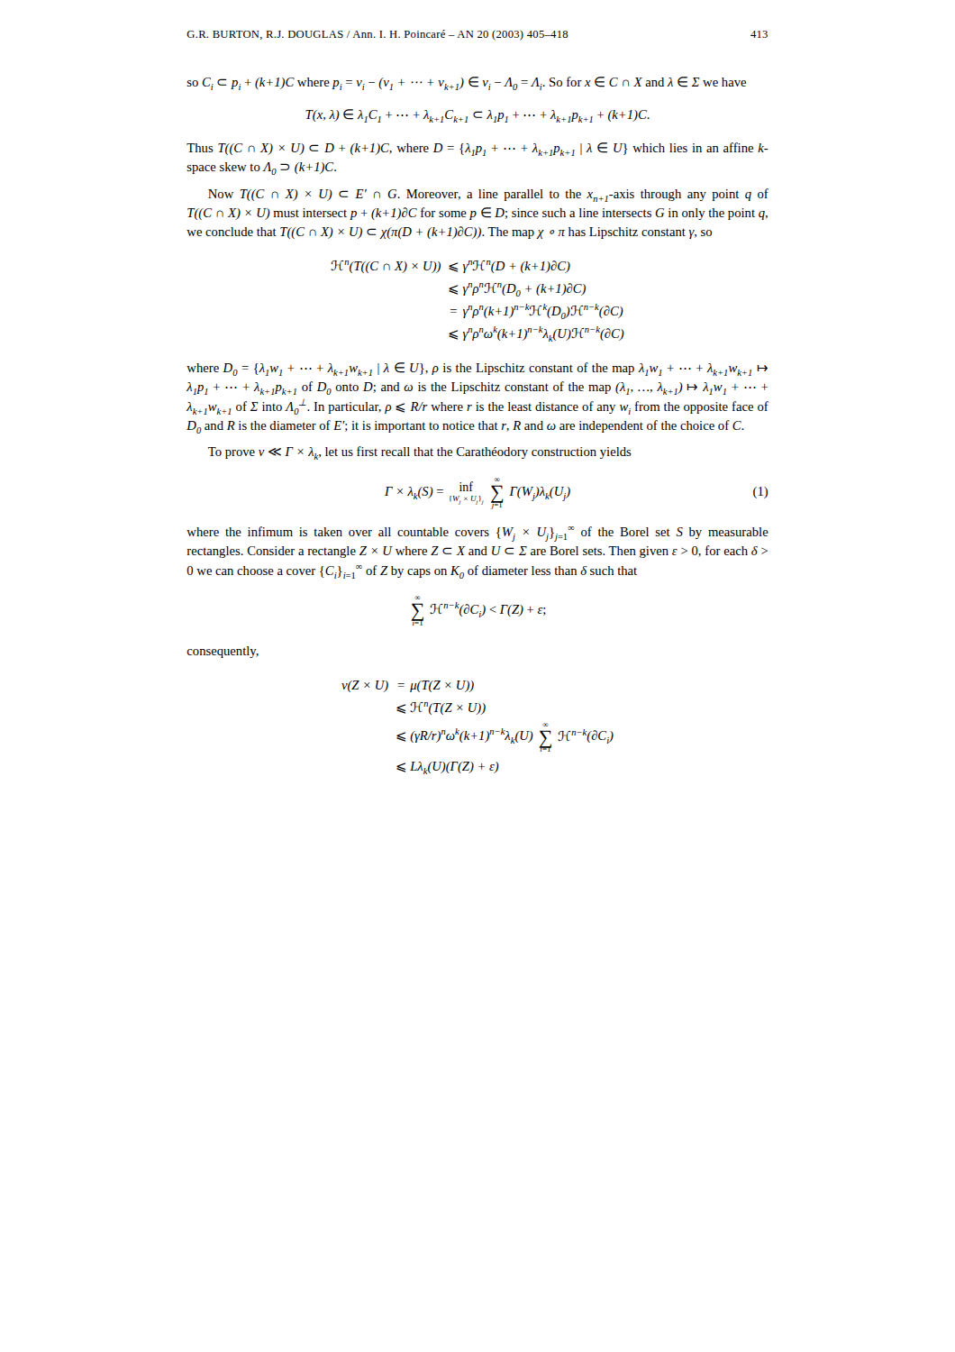G.R. BURTON, R.J. DOUGLAS / Ann. I. H. Poincaré – AN 20 (2003) 405–418 413
so Ci ⊂ pi + (k+1)C where pi = vi − (v1 + ⋯ + vk+1) ∈ vi − Λ0 = Λi. So for x ∈ C ∩ X and λ ∈ Σ we have
T(x, λ) ∈ λ1C1 + ⋯ + λk+1Ck+1 ⊂ λ1p1 + ⋯ + λk+1pk+1 + (k+1)C.
Thus T((C ∩ X) × U) ⊂ D + (k+1)C, where D = {λ1p1 + ⋯ + λk+1pk+1 | λ ∈ U} which lies in an affine k-space skew to Λ0 ⊃ (k+1)C.
Now T((C ∩ X) × U) ⊂ E′ ∩ G. Moreover, a line parallel to the xn+1-axis through any point q of T((C ∩ X) × U) must intersect p + (k+1)∂C for some p ∈ D; since such a line intersects G in only the point q, we conclude that T((C ∩ X) × U) ⊂ χ(π(D + (k+1)∂C)). The map χ ∘ π has Lipschitz constant γ, so
| ℋ n (T((C ∩ X) × U)) | ⩽ | γ n ℋ n (D + (k+1)∂C) |
| | ⩽ | γ n ρ n ℋ n (D 0 + (k+1)∂C) |
| | = | γ n ρ n (k+1) n−k ℋ k (D 0 ) ℋ n−k (∂C) |
| | ⩽ | γ n ρ n ω k (k+1) n−k λ k (U) ℋ n−k (∂C) |
where D0 = {λ1w1 + ⋯ + λk+1wk+1 | λ ∈ U}, ρ is the Lipschitz constant of the map λ1w1 + ⋯ + λk+1wk+1 ↦ λ1p1 + ⋯ + λk+1pk+1 of D0 onto D; and ω is the Lipschitz constant of the map (λ1, …, λk+1) ↦ λ1w1 + ⋯ + λk+1wk+1 of Σ into Λ0⊥. In particular, ρ ⩽ R/r where r is the least distance of any wi from the opposite face of D0 and R is the diameter of E′; it is important to notice that r, R and ω are independent of the choice of C.
To prove ν ≪ Γ × λk, let us first recall that the Carathéodory construction yields
Γ × λk(S) = inf{Wj × Uj}j ∞∑j=1 Γ(Wj)λk(Uj) (1)
where the infimum is taken over all countable covers {Wj × Uj}j=1∞ of the Borel set S by measurable rectangles. Consider a rectangle Z × U where Z ⊂ X and U ⊂ Σ are Borel sets. Then given ε > 0, for each δ > 0 we can choose a cover {Ci}i=1∞ of Z by caps on K0 of diameter less than δ such that
∞∑i=1 ℋn−k(∂Ci) < Γ(Z) + ε;
consequently,
| ν(Z × U) | = | μ(T(Z × U)) |
| | ⩽ | ℋ n (T(Z × U)) |
| | ⩽ | (γR/r) n ω k (k+1) n−k λ k (U) ∞ ∑ i =1 ℋ n−k (∂C i ) |
| | ⩽ | Lλ k (U)(Γ(Z) + ε) |